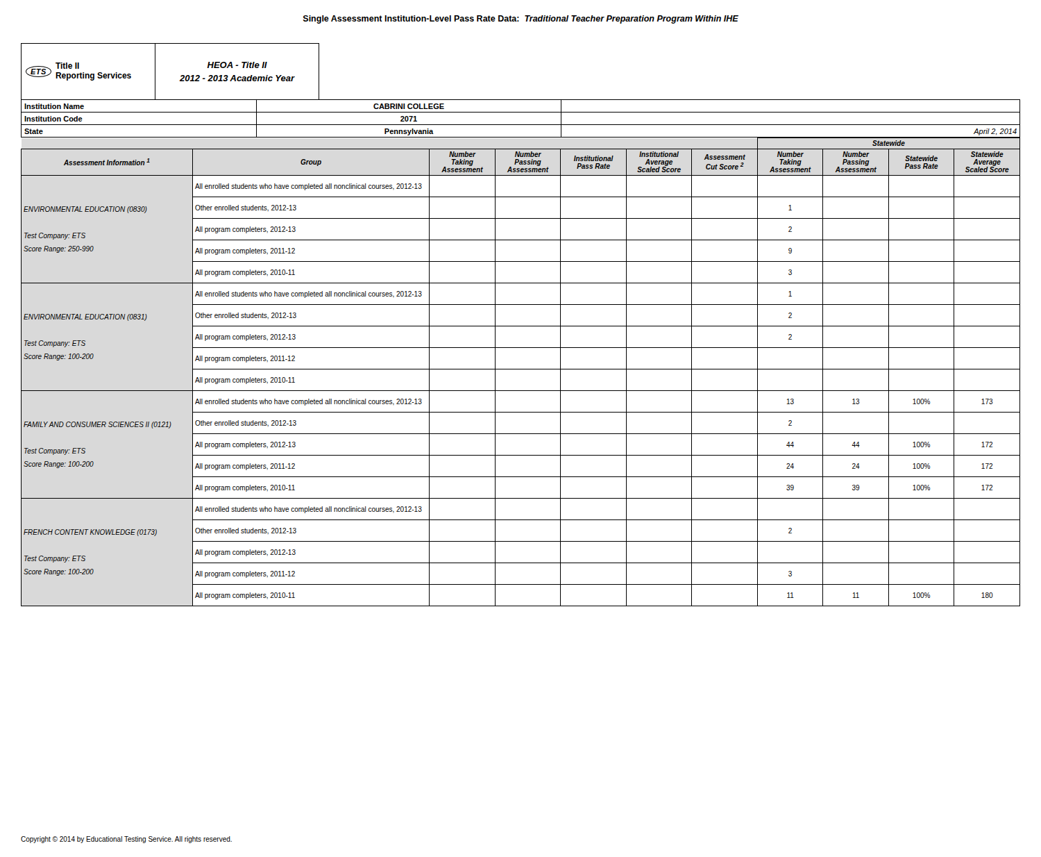Single Assessment Institution-Level Pass Rate Data: Traditional Teacher Preparation Program Within IHE
| ETS Title II Reporting Services | HEOA - Title II 2012 - 2013 Academic Year |
| Institution Name | CABRINI COLLEGE | |
| Institution Code | 2071 | |
| State | Pennsylvania | April 2, 2014 |
| | | | | | | | Statewide |
| --- | --- | --- | --- | --- | --- | --- | --- |
| Assessment Information 1 | Group | Number Taking Assessment | Number Passing Assessment | Institutional Pass Rate | Institutional Average Scaled Score | Assessment Cut Score 2 | Number Taking Assessment | Number Passing Assessment | Statewide Pass Rate | Statewide Average Scaled Score |
| ENVIRONMENTAL EDUCATION (0830) Test Company: ETS Score Range: 250-990 | All enrolled students who have completed all nonclinical courses, 2012-13 | | | | | | | | | |
| Other enrolled students, 2012-13 | | | | | | 1 | | | |
| All program completers, 2012-13 | | | | | | 2 | | | |
| All program completers, 2011-12 | | | | | | 9 | | | |
| All program completers, 2010-11 | | | | | | 3 | | | |
| ENVIRONMENTAL EDUCATION (0831) Test Company: ETS Score Range: 100-200 | All enrolled students who have completed all nonclinical courses, 2012-13 | | | | | | 1 | | | |
| Other enrolled students, 2012-13 | | | | | | 2 | | | |
| All program completers, 2012-13 | | | | | | 2 | | | |
| All program completers, 2011-12 | | | | | | | | | |
| All program completers, 2010-11 | | | | | | | | | |
| FAMILY AND CONSUMER SCIENCES II (0121) Test Company: ETS Score Range: 100-200 | All enrolled students who have completed all nonclinical courses, 2012-13 | | | | | | 13 | 13 | 100% | 173 |
| Other enrolled students, 2012-13 | | | | | | 2 | | | |
| All program completers, 2012-13 | | | | | | 44 | 44 | 100% | 172 |
| All program completers, 2011-12 | | | | | | 24 | 24 | 100% | 172 |
| All program completers, 2010-11 | | | | | | 39 | 39 | 100% | 172 |
| FRENCH CONTENT KNOWLEDGE (0173) Test Company: ETS Score Range: 100-200 | All enrolled students who have completed all nonclinical courses, 2012-13 | | | | | | | | | |
| Other enrolled students, 2012-13 | | | | | | 2 | | | |
| All program completers, 2012-13 | | | | | | | | | |
| All program completers, 2011-12 | | | | | | 3 | | | |
| All program completers, 2010-11 | | | | | | 11 | 11 | 100% | 180 |
Copyright © 2014 by Educational Testing Service. All rights reserved.